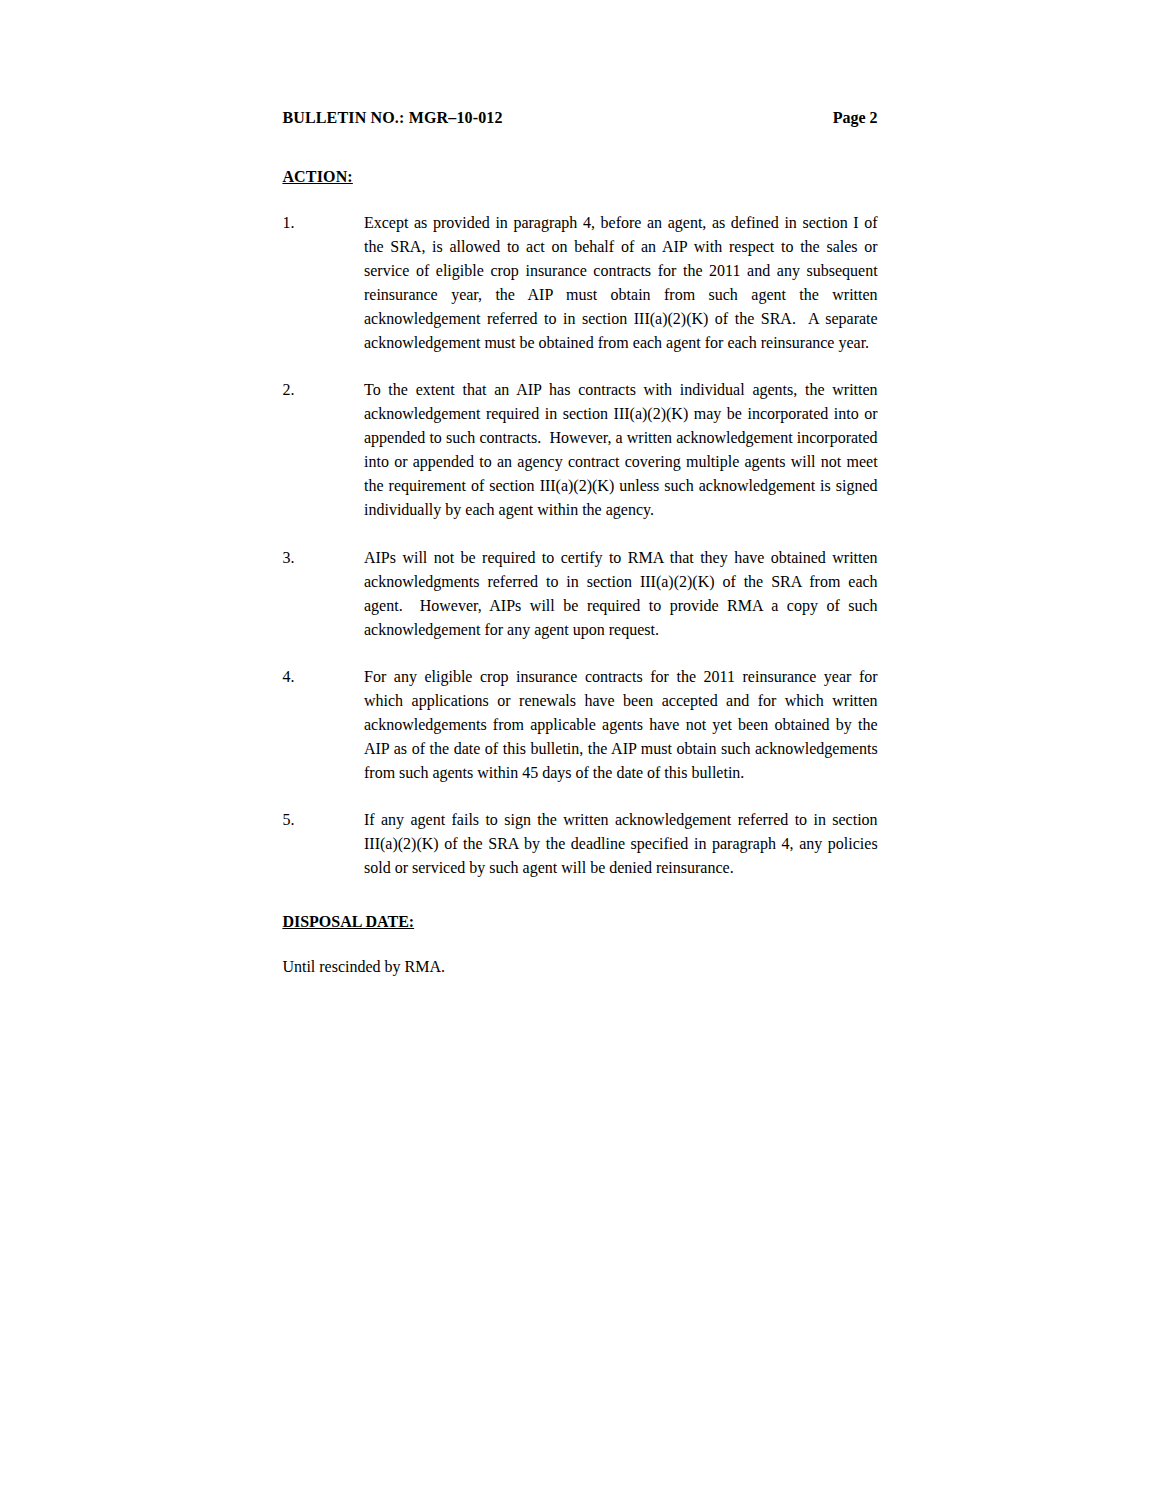BULLETIN NO.: MGR–10-012 Page 2
ACTION:
1. Except as provided in paragraph 4, before an agent, as defined in section I of the SRA, is allowed to act on behalf of an AIP with respect to the sales or service of eligible crop insurance contracts for the 2011 and any subsequent reinsurance year, the AIP must obtain from such agent the written acknowledgement referred to in section III(a)(2)(K) of the SRA. A separate acknowledgement must be obtained from each agent for each reinsurance year.
2. To the extent that an AIP has contracts with individual agents, the written acknowledgement required in section III(a)(2)(K) may be incorporated into or appended to such contracts. However, a written acknowledgement incorporated into or appended to an agency contract covering multiple agents will not meet the requirement of section III(a)(2)(K) unless such acknowledgement is signed individually by each agent within the agency.
3. AIPs will not be required to certify to RMA that they have obtained written acknowledgments referred to in section III(a)(2)(K) of the SRA from each agent. However, AIPs will be required to provide RMA a copy of such acknowledgement for any agent upon request.
4. For any eligible crop insurance contracts for the 2011 reinsurance year for which applications or renewals have been accepted and for which written acknowledgements from applicable agents have not yet been obtained by the AIP as of the date of this bulletin, the AIP must obtain such acknowledgements from such agents within 45 days of the date of this bulletin.
5. If any agent fails to sign the written acknowledgement referred to in section III(a)(2)(K) of the SRA by the deadline specified in paragraph 4, any policies sold or serviced by such agent will be denied reinsurance.
DISPOSAL DATE:
Until rescinded by RMA.